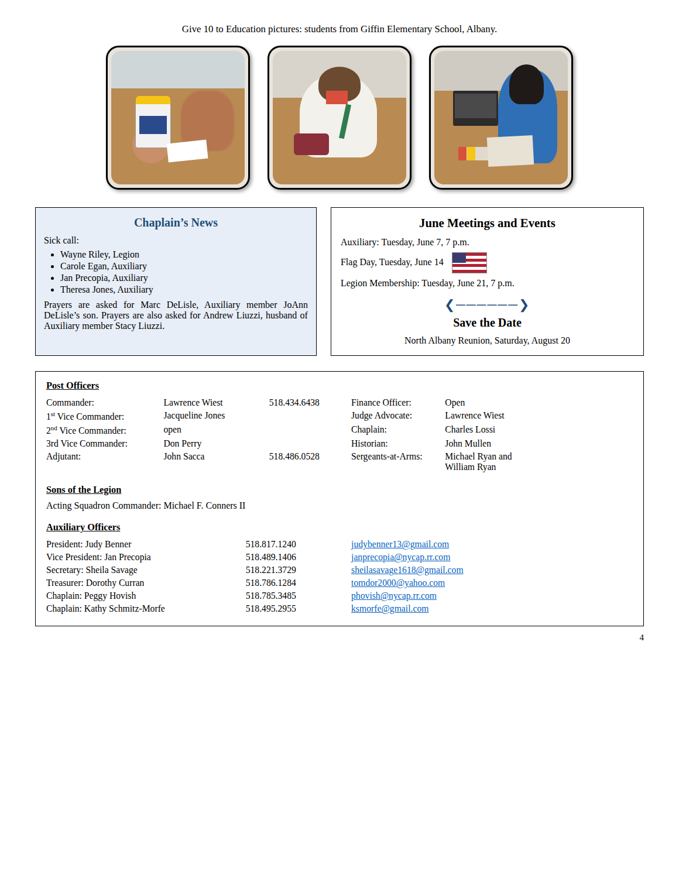Give 10 to Education pictures: students from Giffin Elementary School, Albany.
Chaplain’s News
Sick call:
Wayne Riley, Legion
Carole Egan, Auxiliary
Jan Precopia, Auxiliary
Theresa Jones, Auxiliary
Prayers are asked for Marc DeLisle, Auxiliary member JoAnn DeLisle’s son. Prayers are also asked for Andrew Liuzzi, husband of Auxiliary member Stacy Liuzzi.
June Meetings and Events
Auxiliary: Tuesday, June 7, 7 p.m.
Flag Day, Tuesday, June 14
Legion Membership: Tuesday, June 21, 7 p.m.
❮──────❯
Save the Date
North Albany Reunion, Saturday, August 20
Post Officers
| Commander: | Lawrence Wiest | 518.434.6438 | Finance Officer: | Open |
| 1 st Vice Commander: | Jacqueline Jones | | Judge Advocate: | Lawrence Wiest |
| 2 nd Vice Commander: | open | | Chaplain: | Charles Lossi |
| 3rd Vice Commander: | Don Perry | | Historian: | John Mullen |
| Adjutant: | John Sacca | 518.486.0528 | Sergeants-at-Arms: | Michael Ryan and William Ryan |
Sons of the Legion
Acting Squadron Commander: Michael F. Conners II
Auxiliary Officers
| President: Judy Benner | 518.817.1240 | judybenner13@gmail.com |
| Vice President: Jan Precopia | 518.489.1406 | janprecopia@nycap.rr.com |
| Secretary: Sheila Savage | 518.221.3729 | sheilasavage1618@gmail.com |
| Treasurer: Dorothy Curran | 518.786.1284 | tomdor2000@yahoo.com |
| Chaplain: Peggy Hovish | 518.785.3485 | phovish@nycap.rr.com |
| Chaplain: Kathy Schmitz-Morfe | 518.495.2955 | ksmorfe@gmail.com |
4